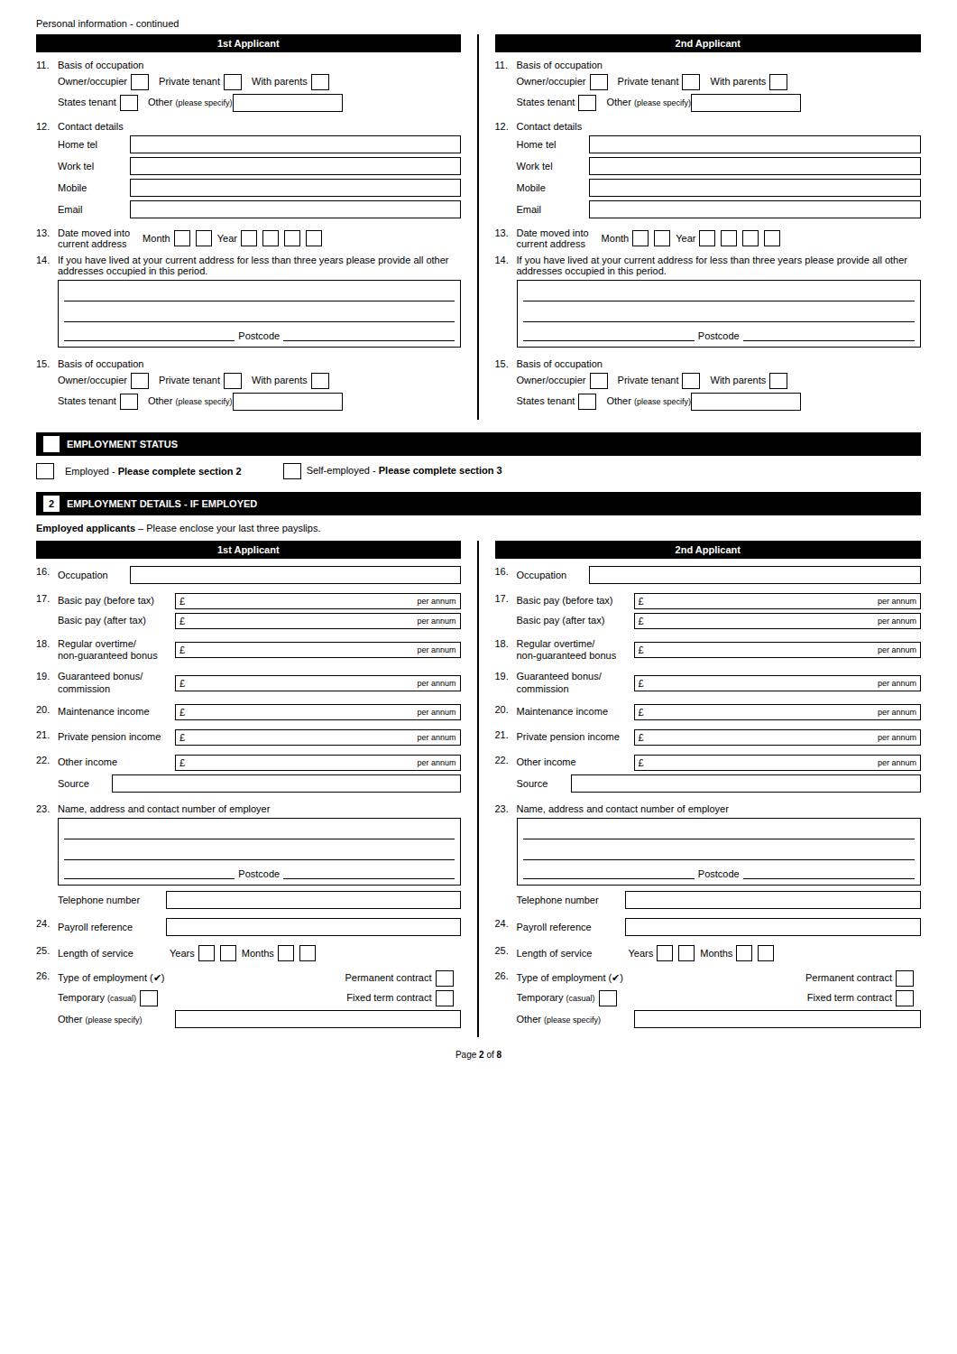Personal information - continued
1st Applicant
11.
Basis of occupation
Owner/occupier Private tenant With parents
States tenant Other (please specify)
12.
Contact details
Home tel
Work tel
Mobile
Email
13.
Date moved into
current address Month Year
14.
If you have lived at your current address for less than three years please provide all other addresses occupied in this period.
Postcode
15.
Basis of occupation
Owner/occupier Private tenant With parents
States tenant Other (please specify)
2nd Applicant
11.
Basis of occupation
Owner/occupier Private tenant With parents
States tenant Other (please specify)
12.
Contact details
Home tel
Work tel
Mobile
Email
13.
Date moved into
current address Month Year
14.
If you have lived at your current address for less than three years please provide all other addresses occupied in this period.
Postcode
15.
Basis of occupation
Owner/occupier Private tenant With parents
States tenant Other (please specify)
EMPLOYMENT STATUS
Employed - Please complete section 2 Self-employed - Please complete section 3
2 EMPLOYMENT DETAILS - IF EMPLOYED
Employed applicants – Please enclose your last three payslips.
1st Applicant
16.
Occupation
17.
Basic pay (before tax) £per annum
Basic pay (after tax) £per annum
18.
Regular overtime/
non-guaranteed bonus £per annum
19.
Guaranteed bonus/
commission £per annum
20.
Maintenance income £per annum
21.
Private pension income £per annum
22.
Other income £per annum
Source
23.
Name, address and contact number of employer
Postcode
Telephone number
24.
Payroll reference
25.
Length of service Years Months
26.
Type of employment (✔) Permanent contract
Temporary (casual) Fixed term contract
Other (please specify)
2nd Applicant
16.
Occupation
17.
Basic pay (before tax) £per annum
Basic pay (after tax) £per annum
18.
Regular overtime/
non-guaranteed bonus £per annum
19.
Guaranteed bonus/
commission £per annum
20.
Maintenance income £per annum
21.
Private pension income £per annum
22.
Other income £per annum
Source
23.
Name, address and contact number of employer
Postcode
Telephone number
24.
Payroll reference
25.
Length of service Years Months
26.
Type of employment (✔) Permanent contract
Temporary (casual) Fixed term contract
Other (please specify)
Page 2 of 8